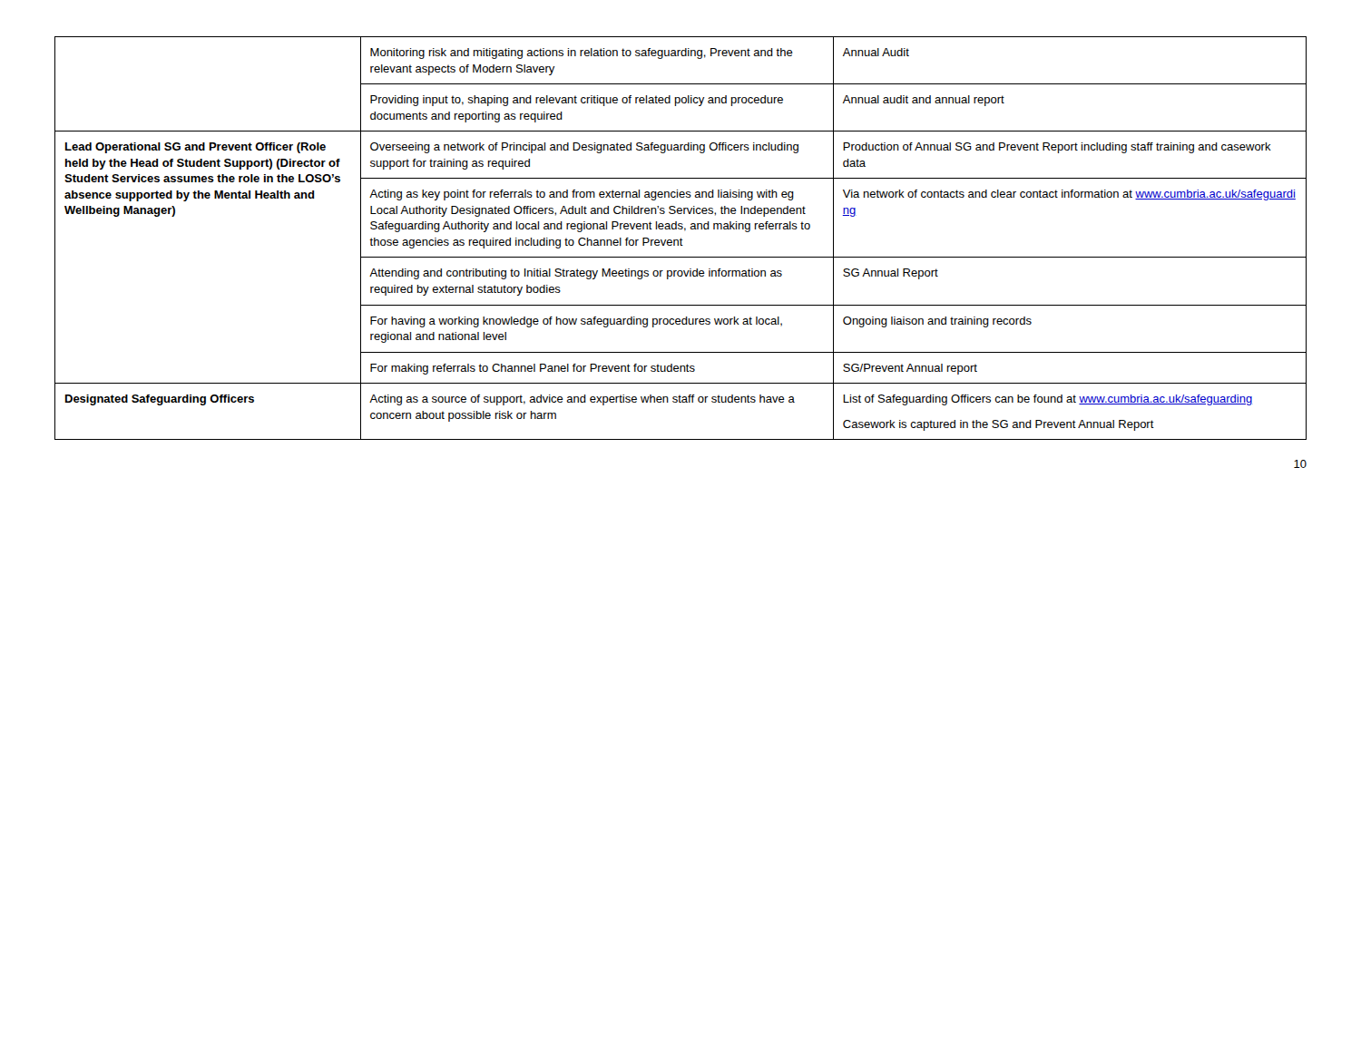| | Monitoring risk and mitigating actions in relation to safeguarding, Prevent and the relevant aspects of Modern Slavery | Annual Audit |
| Providing input to, shaping and relevant critique of related policy and procedure documents and reporting as required | Annual audit and annual report |
| Lead Operational SG and Prevent Officer (Role held by the Head of Student Support) (Director of Student Services assumes the role in the LOSO’s absence supported by the Mental Health and Wellbeing Manager) | Overseeing a network of Principal and Designated Safeguarding Officers including support for training as required | Production of Annual SG and Prevent Report including staff training and casework data |
| Acting as key point for referrals to and from external agencies and liaising with eg Local Authority Designated Officers, Adult and Children’s Services, the Independent Safeguarding Authority and local and regional Prevent leads, and making referrals to those agencies as required including to Channel for Prevent | Via network of contacts and clear contact information at www.cumbria.ac.uk/safeguarding |
| Attending and contributing to Initial Strategy Meetings or provide information as required by external statutory bodies | SG Annual Report |
| For having a working knowledge of how safeguarding procedures work at local, regional and national level | Ongoing liaison and training records |
| For making referrals to Channel Panel for Prevent for students | SG/Prevent Annual report |
| Designated Safeguarding Officers | Acting as a source of support, advice and expertise when staff or students have a concern about possible risk or harm | List of Safeguarding Officers can be found at www.cumbria.ac.uk/safeguarding Casework is captured in the SG and Prevent Annual Report |
10